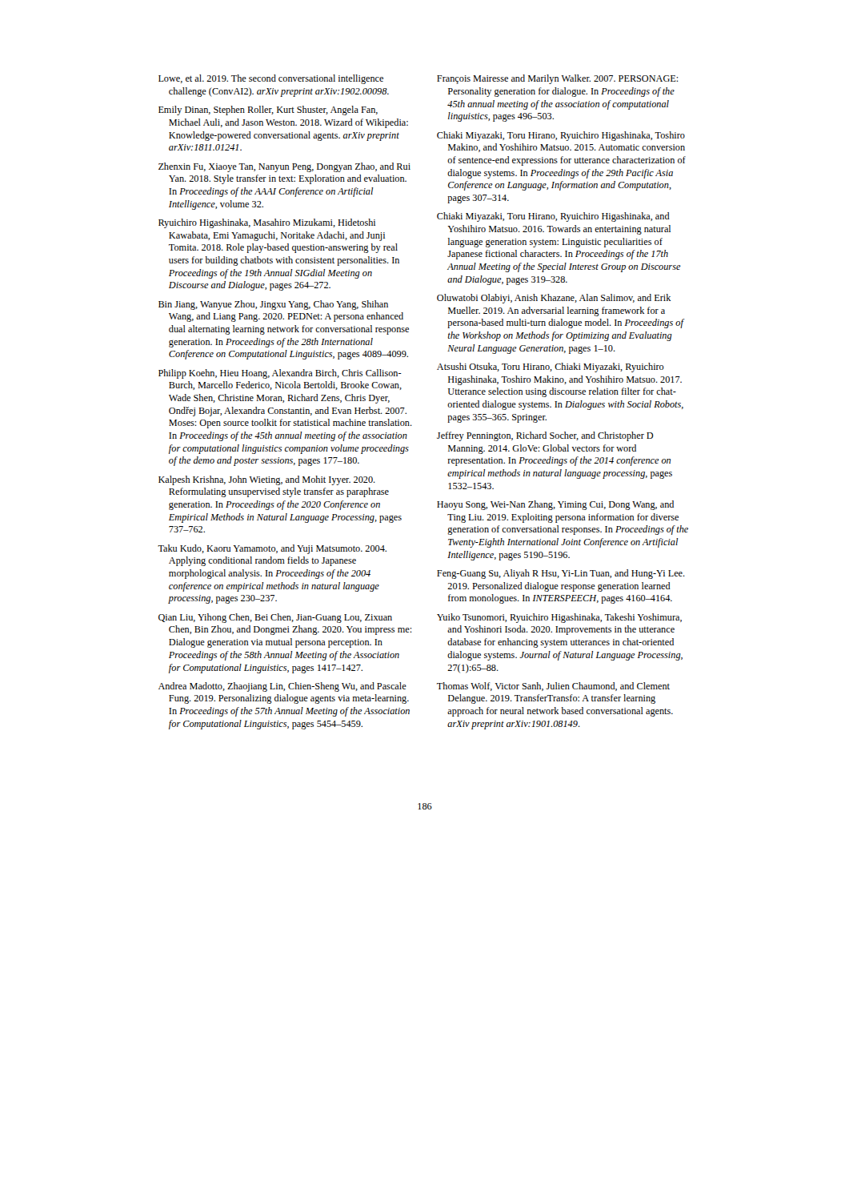Lowe, et al. 2019. The second conversational intelligence challenge (ConvAI2). arXiv preprint arXiv:1902.00098.
Emily Dinan, Stephen Roller, Kurt Shuster, Angela Fan, Michael Auli, and Jason Weston. 2018. Wizard of Wikipedia: Knowledge-powered conversational agents. arXiv preprint arXiv:1811.01241.
Zhenxin Fu, Xiaoye Tan, Nanyun Peng, Dongyan Zhao, and Rui Yan. 2018. Style transfer in text: Exploration and evaluation. In Proceedings of the AAAI Conference on Artificial Intelligence, volume 32.
Ryuichiro Higashinaka, Masahiro Mizukami, Hidetoshi Kawabata, Emi Yamaguchi, Noritake Adachi, and Junji Tomita. 2018. Role play-based question-answering by real users for building chatbots with consistent personalities. In Proceedings of the 19th Annual SIGdial Meeting on Discourse and Dialogue, pages 264–272.
Bin Jiang, Wanyue Zhou, Jingxu Yang, Chao Yang, Shihan Wang, and Liang Pang. 2020. PEDNet: A persona enhanced dual alternating learning network for conversational response generation. In Proceedings of the 28th International Conference on Computational Linguistics, pages 4089–4099.
Philipp Koehn, Hieu Hoang, Alexandra Birch, Chris Callison-Burch, Marcello Federico, Nicola Bertoldi, Brooke Cowan, Wade Shen, Christine Moran, Richard Zens, Chris Dyer, Ondřej Bojar, Alexandra Constantin, and Evan Herbst. 2007. Moses: Open source toolkit for statistical machine translation. In Proceedings of the 45th annual meeting of the association for computational linguistics companion volume proceedings of the demo and poster sessions, pages 177–180.
Kalpesh Krishna, John Wieting, and Mohit Iyyer. 2020. Reformulating unsupervised style transfer as paraphrase generation. In Proceedings of the 2020 Conference on Empirical Methods in Natural Language Processing, pages 737–762.
Taku Kudo, Kaoru Yamamoto, and Yuji Matsumoto. 2004. Applying conditional random fields to Japanese morphological analysis. In Proceedings of the 2004 conference on empirical methods in natural language processing, pages 230–237.
Qian Liu, Yihong Chen, Bei Chen, Jian-Guang Lou, Zixuan Chen, Bin Zhou, and Dongmei Zhang. 2020. You impress me: Dialogue generation via mutual persona perception. In Proceedings of the 58th Annual Meeting of the Association for Computational Linguistics, pages 1417–1427.
Andrea Madotto, Zhaojiang Lin, Chien-Sheng Wu, and Pascale Fung. 2019. Personalizing dialogue agents via meta-learning. In Proceedings of the 57th Annual Meeting of the Association for Computational Linguistics, pages 5454–5459.
François Mairesse and Marilyn Walker. 2007. PERSONAGE: Personality generation for dialogue. In Proceedings of the 45th annual meeting of the association of computational linguistics, pages 496–503.
Chiaki Miyazaki, Toru Hirano, Ryuichiro Higashinaka, Toshiro Makino, and Yoshihiro Matsuo. 2015. Automatic conversion of sentence-end expressions for utterance characterization of dialogue systems. In Proceedings of the 29th Pacific Asia Conference on Language, Information and Computation, pages 307–314.
Chiaki Miyazaki, Toru Hirano, Ryuichiro Higashinaka, and Yoshihiro Matsuo. 2016. Towards an entertaining natural language generation system: Linguistic peculiarities of Japanese fictional characters. In Proceedings of the 17th Annual Meeting of the Special Interest Group on Discourse and Dialogue, pages 319–328.
Oluwatobi Olabiyi, Anish Khazane, Alan Salimov, and Erik Mueller. 2019. An adversarial learning framework for a persona-based multi-turn dialogue model. In Proceedings of the Workshop on Methods for Optimizing and Evaluating Neural Language Generation, pages 1–10.
Atsushi Otsuka, Toru Hirano, Chiaki Miyazaki, Ryuichiro Higashinaka, Toshiro Makino, and Yoshihiro Matsuo. 2017. Utterance selection using discourse relation filter for chat-oriented dialogue systems. In Dialogues with Social Robots, pages 355–365. Springer.
Jeffrey Pennington, Richard Socher, and Christopher D Manning. 2014. GloVe: Global vectors for word representation. In Proceedings of the 2014 conference on empirical methods in natural language processing, pages 1532–1543.
Haoyu Song, Wei-Nan Zhang, Yiming Cui, Dong Wang, and Ting Liu. 2019. Exploiting persona information for diverse generation of conversational responses. In Proceedings of the Twenty-Eighth International Joint Conference on Artificial Intelligence, pages 5190–5196.
Feng-Guang Su, Aliyah R Hsu, Yi-Lin Tuan, and Hung-Yi Lee. 2019. Personalized dialogue response generation learned from monologues. In INTERSPEECH, pages 4160–4164.
Yuiko Tsunomori, Ryuichiro Higashinaka, Takeshi Yoshimura, and Yoshinori Isoda. 2020. Improvements in the utterance database for enhancing system utterances in chat-oriented dialogue systems. Journal of Natural Language Processing, 27(1):65–88.
Thomas Wolf, Victor Sanh, Julien Chaumond, and Clement Delangue. 2019. TransferTransfo: A transfer learning approach for neural network based conversational agents. arXiv preprint arXiv:1901.08149.
186